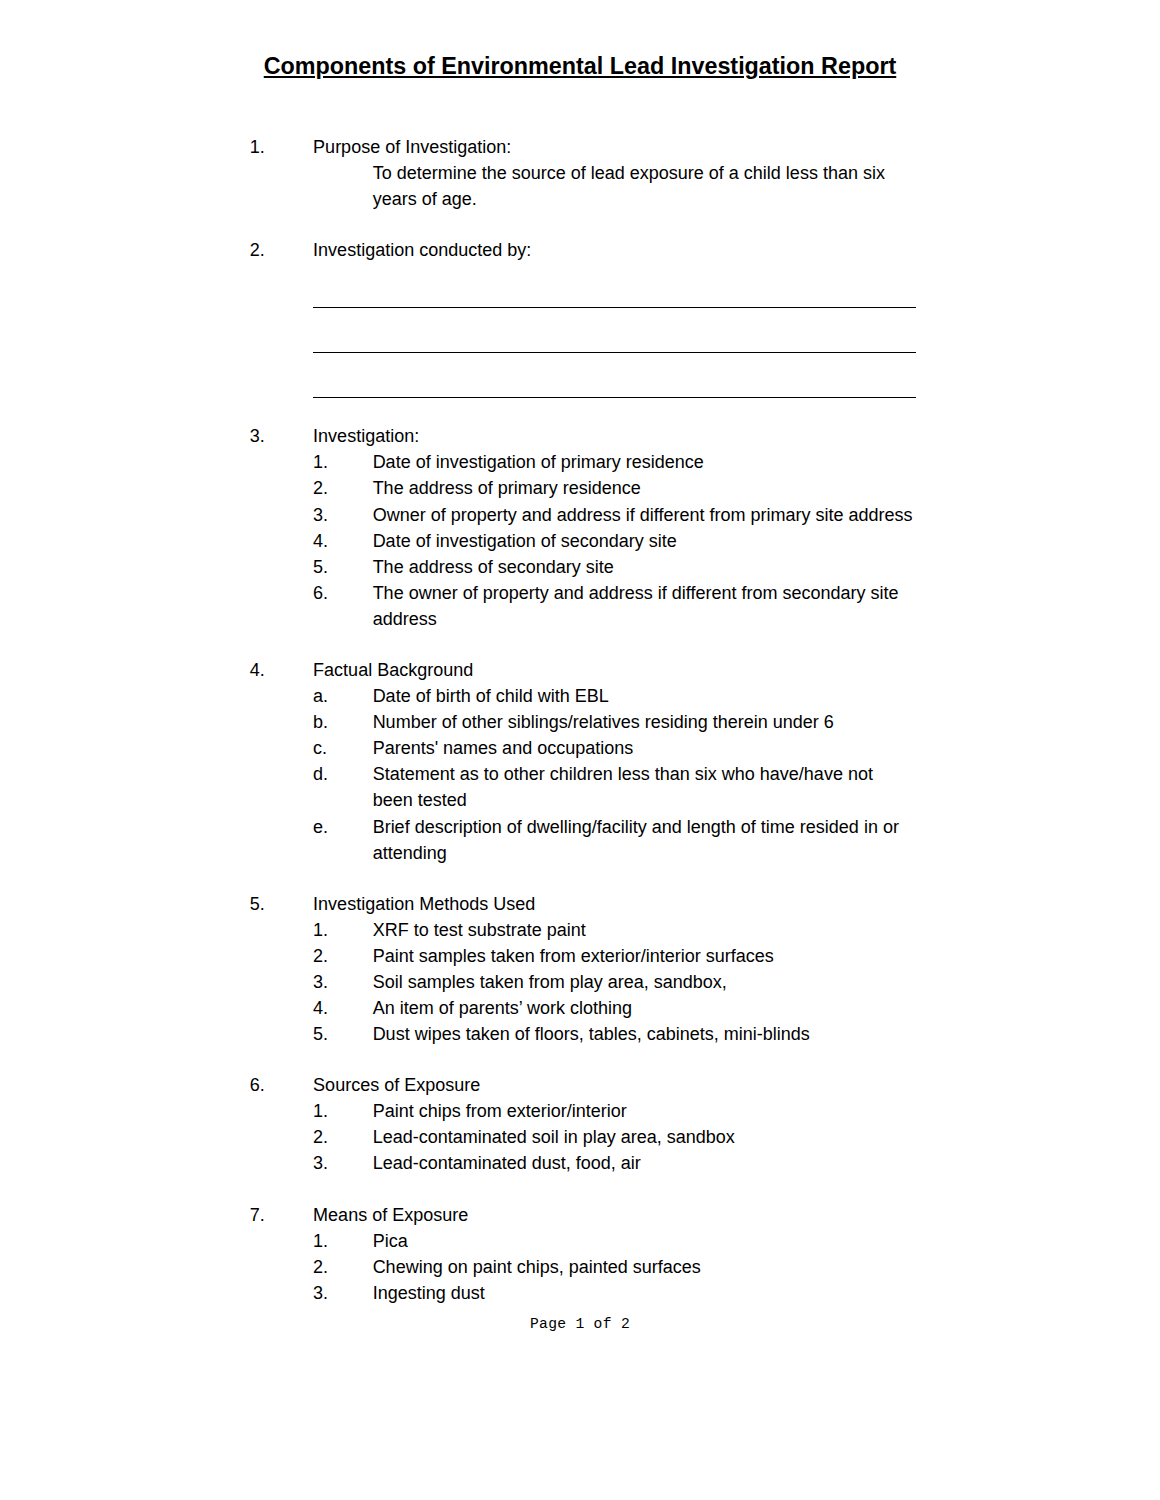Components of Environmental Lead Investigation Report
1. Purpose of Investigation:
To determine the source of lead exposure of a child less than six years of age.
2. Investigation conducted by:
3. Investigation:
1. Date of investigation of primary residence
2. The address of primary residence
3. Owner of property and address if different from primary site address
4. Date of investigation of secondary site
5. The address of secondary site
6. The owner of property and address if different from secondary site address
4. Factual Background
a. Date of birth of child with EBL
b. Number of other siblings/relatives residing therein under 6
c. Parents' names and occupations
d. Statement as to other children less than six who have/have not been tested
e. Brief description of dwelling/facility and length of time resided in or attending
5. Investigation Methods Used
1. XRF to test substrate paint
2. Paint samples taken from exterior/interior surfaces
3. Soil samples taken from play area, sandbox,
4. An item of parents’ work clothing
5. Dust wipes taken of floors, tables, cabinets, mini-blinds
6. Sources of Exposure
1. Paint chips from exterior/interior
2. Lead-contaminated soil in play area, sandbox
3. Lead-contaminated dust, food, air
7. Means of Exposure
1. Pica
2. Chewing on paint chips, painted surfaces
3. Ingesting dust
Page 1 of 2